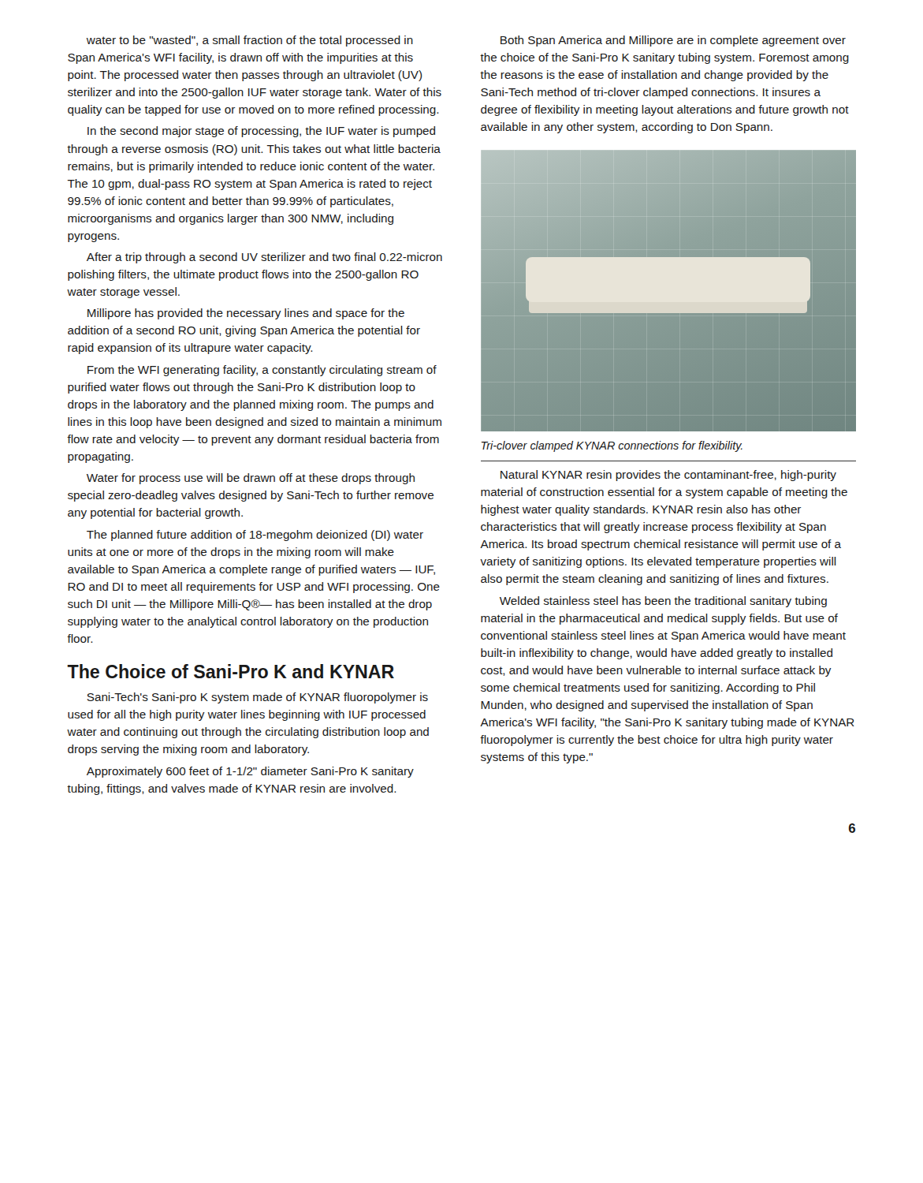water to be "wasted", a small fraction of the total processed in Span America's WFI facility, is drawn off with the impurities at this point. The processed water then passes through an ultraviolet (UV) sterilizer and into the 2500-gallon IUF water storage tank. Water of this quality can be tapped for use or moved on to more refined processing.
In the second major stage of processing, the IUF water is pumped through a reverse osmosis (RO) unit. This takes out what little bacteria remains, but is primarily intended to reduce ionic content of the water. The 10 gpm, dual-pass RO system at Span America is rated to reject 99.5% of ionic content and better than 99.99% of particulates, microorganisms and organics larger than 300 NMW, including pyrogens.
After a trip through a second UV sterilizer and two final 0.22-micron polishing filters, the ultimate product flows into the 2500-gallon RO water storage vessel.
Millipore has provided the necessary lines and space for the addition of a second RO unit, giving Span America the potential for rapid expansion of its ultrapure water capacity.
From the WFI generating facility, a constantly circulating stream of purified water flows out through the Sani-Pro K distribution loop to drops in the laboratory and the planned mixing room. The pumps and lines in this loop have been designed and sized to maintain a minimum flow rate and velocity — to prevent any dormant residual bacteria from propagating.
Water for process use will be drawn off at these drops through special zero-deadleg valves designed by Sani-Tech to further remove any potential for bacterial growth.
The planned future addition of 18-megohm deionized (DI) water units at one or more of the drops in the mixing room will make available to Span America a complete range of purified waters — IUF, RO and DI to meet all requirements for USP and WFI processing. One such DI unit — the Millipore Milli-Q®— has been installed at the drop supplying water to the analytical control laboratory on the production floor.
The Choice of Sani-Pro K and KYNAR
Sani-Tech's Sani-pro K system made of KYNAR fluoropolymer is used for all the high purity water lines beginning with IUF processed water and continuing out through the circulating distribution loop and drops serving the mixing room and laboratory.
Approximately 600 feet of 1-1/2" diameter Sani-Pro K sanitary tubing, fittings, and valves made of KYNAR resin are involved.
Both Span America and Millipore are in complete agreement over the choice of the Sani-Pro K sanitary tubing system. Foremost among the reasons is the ease of installation and change provided by the Sani-Tech method of tri-clover clamped connections. It insures a degree of flexibility in meeting layout alterations and future growth not available in any other system, according to Don Spann.
Tri-clover clamped KYNAR connections for flexibility.
Natural KYNAR resin provides the contaminant-free, high-purity material of construction essential for a system capable of meeting the highest water quality standards. KYNAR resin also has other characteristics that will greatly increase process flexibility at Span America. Its broad spectrum chemical resistance will permit use of a variety of sanitizing options. Its elevated temperature properties will also permit the steam cleaning and sanitizing of lines and fixtures.
Welded stainless steel has been the traditional sanitary tubing material in the pharmaceutical and medical supply fields. But use of conventional stainless steel lines at Span America would have meant built-in inflexibility to change, would have added greatly to installed cost, and would have been vulnerable to internal surface attack by some chemical treatments used for sanitizing. According to Phil Munden, who designed and supervised the installation of Span America's WFI facility, "the Sani-Pro K sanitary tubing made of KYNAR fluoropolymer is currently the best choice for ultra high purity water systems of this type."
6